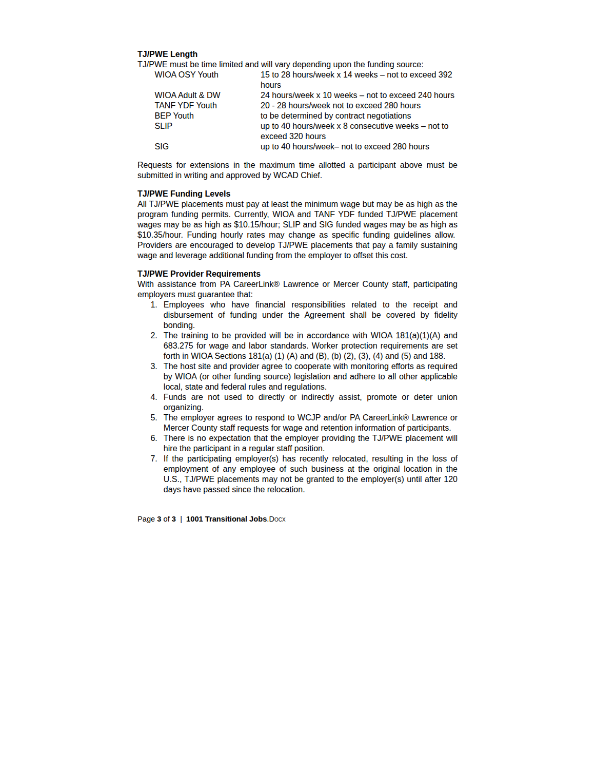TJ/PWE Length
TJ/PWE must be time limited and will vary depending upon the funding source:
| WIOA OSY Youth | 15 to 28 hours/week x 14 weeks – not to exceed 392 hours |
| WIOA Adult & DW | 24 hours/week x 10 weeks – not to exceed 240 hours |
| TANF YDF Youth | 20 - 28 hours/week not to exceed 280 hours |
| BEP Youth | to be determined by contract negotiations |
| SLIP | up to 40 hours/week x 8 consecutive weeks – not to exceed 320 hours |
| SIG | up to 40 hours/week– not to exceed 280 hours |
Requests for extensions in the maximum time allotted a participant above must be submitted in writing and approved by WCAD Chief.
TJ/PWE Funding Levels
All TJ/PWE placements must pay at least the minimum wage but may be as high as the program funding permits. Currently, WIOA and TANF YDF funded TJ/PWE placement wages may be as high as $10.15/hour; SLIP and SIG funded wages may be as high as $10.35/hour. Funding hourly rates may change as specific funding guidelines allow. Providers are encouraged to develop TJ/PWE placements that pay a family sustaining wage and leverage additional funding from the employer to offset this cost.
TJ/PWE Provider Requirements
With assistance from PA CareerLink® Lawrence or Mercer County staff, participating employers must guarantee that:
Employees who have financial responsibilities related to the receipt and disbursement of funding under the Agreement shall be covered by fidelity bonding.
The training to be provided will be in accordance with WIOA 181(a)(1)(A) and 683.275 for wage and labor standards. Worker protection requirements are set forth in WIOA Sections 181(a) (1) (A) and (B), (b) (2), (3), (4) and (5) and 188.
The host site and provider agree to cooperate with monitoring efforts as required by WIOA (or other funding source) legislation and adhere to all other applicable local, state and federal rules and regulations.
Funds are not used to directly or indirectly assist, promote or deter union organizing.
The employer agrees to respond to WCJP and/or PA CareerLink® Lawrence or Mercer County staff requests for wage and retention information of participants.
There is no expectation that the employer providing the TJ/PWE placement will hire the participant in a regular staff position.
If the participating employer(s) has recently relocated, resulting in the loss of employment of any employee of such business at the original location in the U.S., TJ/PWE placements may not be granted to the employer(s) until after 120 days have passed since the relocation.
Page 3 of 3 | 1001 Transitional Jobs.Docx